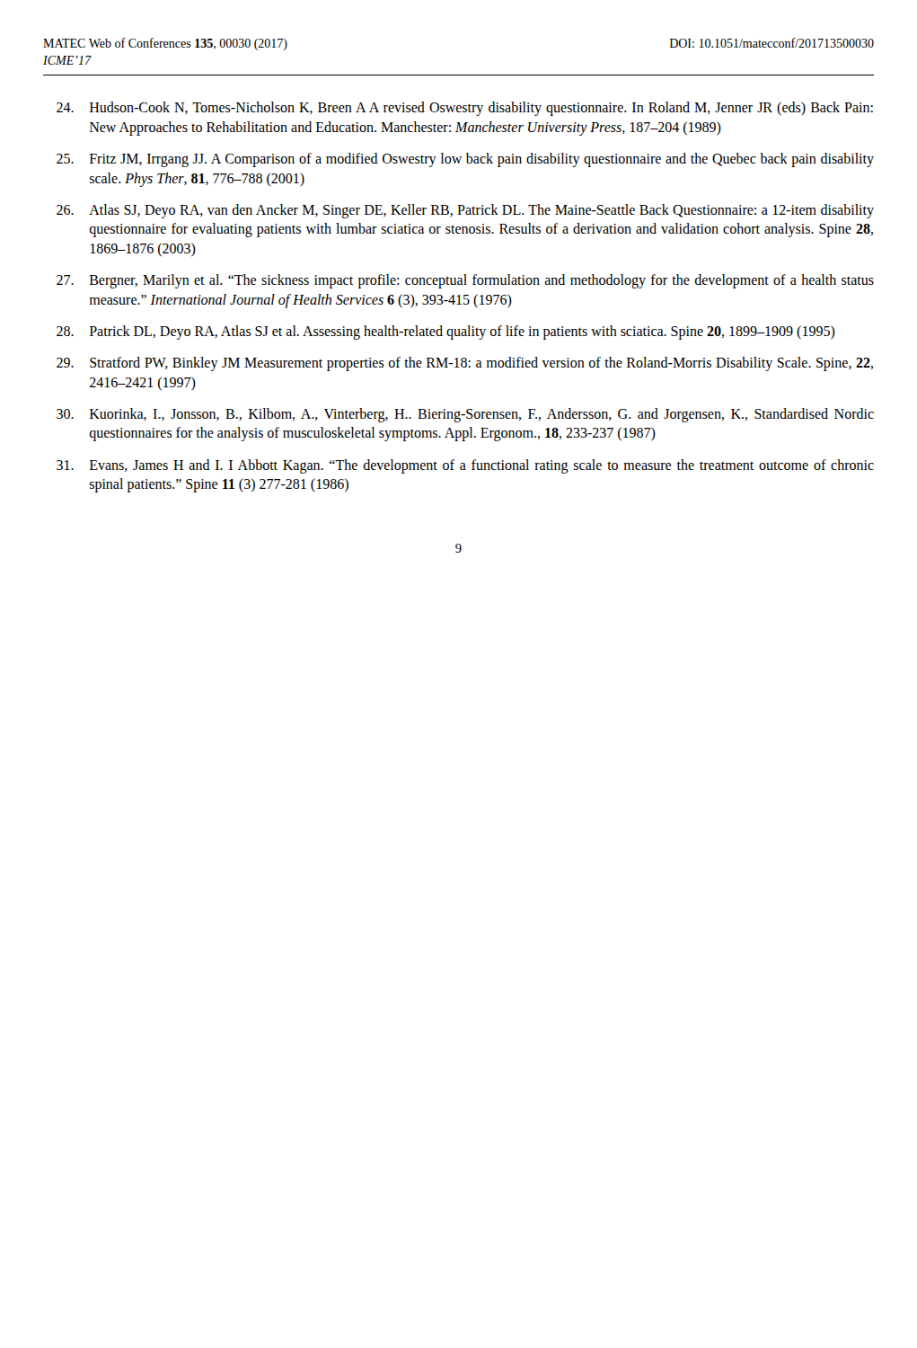MATEC Web of Conferences 135, 00030 (2017)
ICME’17
DOI: 10.1051/matecconf/201713500030
Hudson-Cook N, Tomes-Nicholson K, Breen A A revised Oswestry disability questionnaire. In Roland M, Jenner JR (eds) Back Pain: New Approaches to Rehabilitation and Education. Manchester: Manchester University Press, 187–204 (1989)
Fritz JM, Irrgang JJ. A Comparison of a modified Oswestry low back pain disability questionnaire and the Quebec back pain disability scale. Phys Ther, 81, 776–788 (2001)
Atlas SJ, Deyo RA, van den Ancker M, Singer DE, Keller RB, Patrick DL. The Maine-Seattle Back Questionnaire: a 12-item disability questionnaire for evaluating patients with lumbar sciatica or stenosis. Results of a derivation and validation cohort analysis. Spine 28, 1869–1876 (2003)
Bergner, Marilyn et al. “The sickness impact profile: conceptual formulation and methodology for the development of a health status measure.” International Journal of Health Services 6 (3), 393-415 (1976)
Patrick DL, Deyo RA, Atlas SJ et al. Assessing health-related quality of life in patients with sciatica. Spine 20, 1899–1909 (1995)
Stratford PW, Binkley JM Measurement properties of the RM-18: a modified version of the Roland-Morris Disability Scale. Spine, 22, 2416–2421 (1997)
Kuorinka, I., Jonsson, B., Kilbom, A., Vinterberg, H.. Biering-Sorensen, F., Andersson, G. and Jorgensen, K., Standardised Nordic questionnaires for the analysis of musculoskeletal symptoms. Appl. Ergonom., 18, 233-237 (1987)
Evans, James H and I. I Abbott Kagan. “The development of a functional rating scale to measure the treatment outcome of chronic spinal patients.” Spine 11 (3) 277-281 (1986)
9